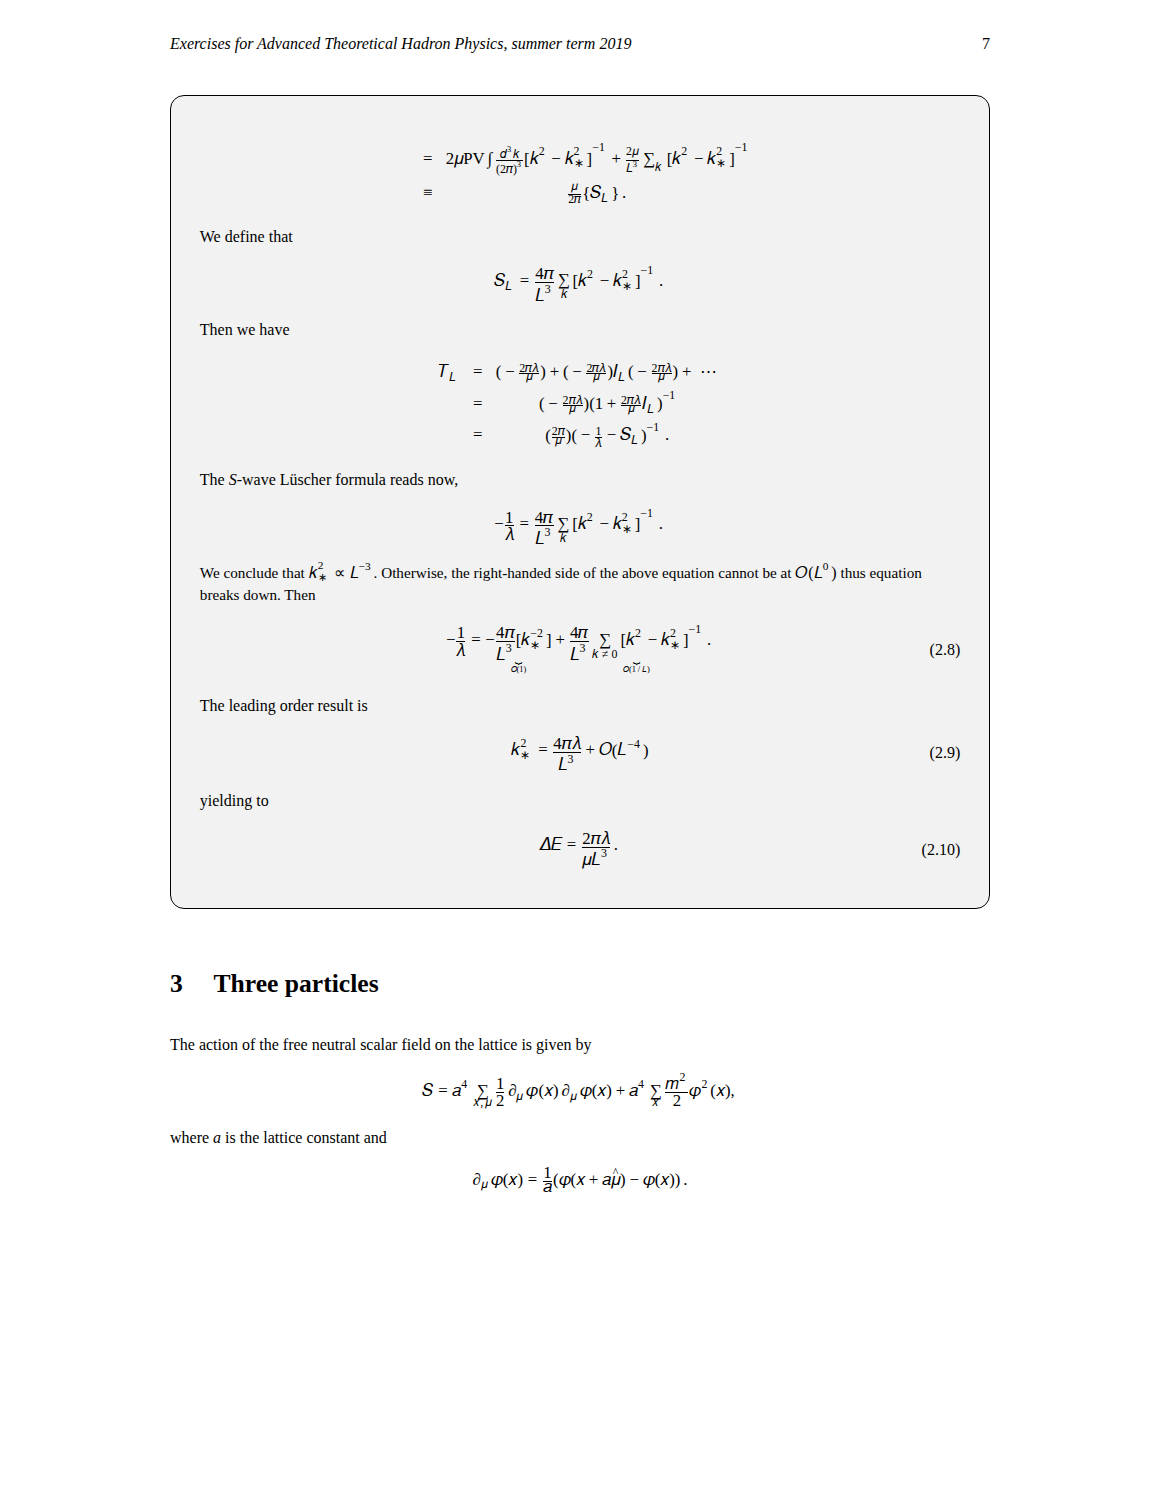Exercises for Advanced Theoretical Hadron Physics, summer term 2019 7
= 2μPV ∫ d3k(2π)3 [k2−k∗2]−1 + 2μL3 ∑k [k2−k∗2]−1 ≡ μ2π {SL}.
We define that
SL = 4πL3 ∑k [k2−k∗2]−1 .
Then we have
TL = (−2πλμ) + (−2πλμ) IL (−2πλμ) +⋯ = (−2πλμ) (1+2πλμIL) −1 = (2πμ) (−1λ−SL) −1 .
The S-wave Lüscher formula reads now,
−1λ = 4πL3 ∑k [k2−k∗2]−1 .
We conclude that k∗2∝L−3. Otherwise, the right-handed side of the above equation cannot be at O(L0) thus equation breaks down. Then
−1λ = − 4πL3 [k∗−2] ⏟O(1) + 4πL3 ∑k≠0 [k2−k∗2]−1 ⏟O(1/L) .
(2.8)
The leading order result is
k∗2 = 4πλL3 + O(L−4)
(2.9)
yielding to
ΔE = 2πλμL3 .
(2.10)
3 Three particles
The action of the free neutral scalar field on the lattice is given by
S = a4 ∑x,μ 12 ∂μφ(x) ∂μφ(x) + a4 ∑x m22 φ2(x) ,
where a is the lattice constant and
∂μφ(x) = 1a (φ(x+aμ^)−φ(x)) .